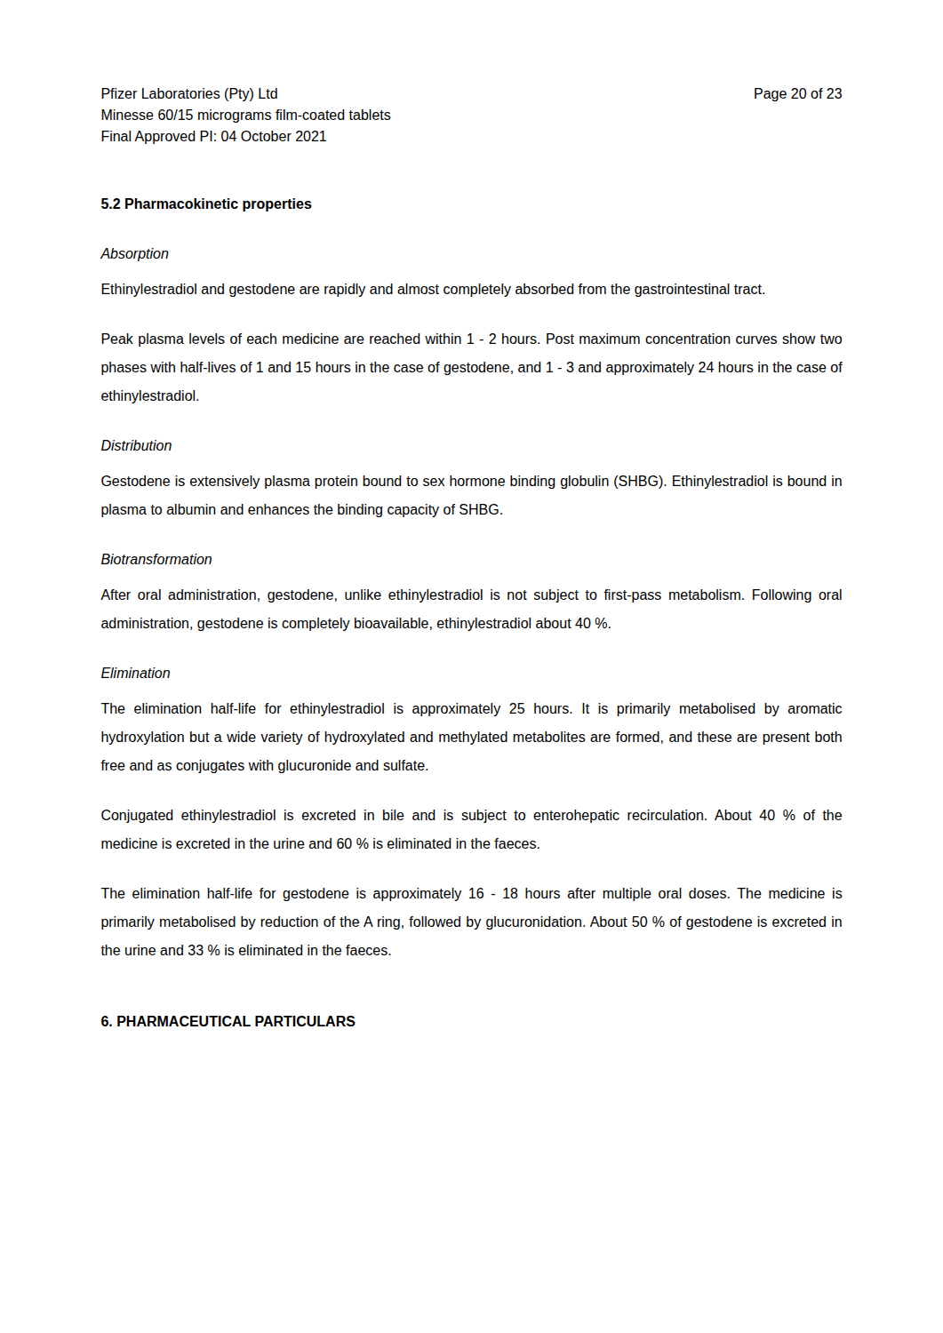Pfizer Laboratories (Pty) Ltd
Minesse 60/15 micrograms film-coated tablets
Final Approved PI: 04 October 2021
Page 20 of 23
5.2 Pharmacokinetic properties
Absorption
Ethinylestradiol and gestodene are rapidly and almost completely absorbed from the gastrointestinal tract.
Peak plasma levels of each medicine are reached within 1 - 2 hours. Post maximum concentration curves show two phases with half-lives of 1 and 15 hours in the case of gestodene, and 1 - 3 and approximately 24 hours in the case of ethinylestradiol.
Distribution
Gestodene is extensively plasma protein bound to sex hormone binding globulin (SHBG). Ethinylestradiol is bound in plasma to albumin and enhances the binding capacity of SHBG.
Biotransformation
After oral administration, gestodene, unlike ethinylestradiol is not subject to first-pass metabolism. Following oral administration, gestodene is completely bioavailable, ethinylestradiol about 40 %.
Elimination
The elimination half-life for ethinylestradiol is approximately 25 hours. It is primarily metabolised by aromatic hydroxylation but a wide variety of hydroxylated and methylated metabolites are formed, and these are present both free and as conjugates with glucuronide and sulfate.
Conjugated ethinylestradiol is excreted in bile and is subject to enterohepatic recirculation. About 40 % of the medicine is excreted in the urine and 60 % is eliminated in the faeces.
The elimination half-life for gestodene is approximately 16 - 18 hours after multiple oral doses. The medicine is primarily metabolised by reduction of the A ring, followed by glucuronidation. About 50 % of gestodene is excreted in the urine and 33 % is eliminated in the faeces.
6. PHARMACEUTICAL PARTICULARS